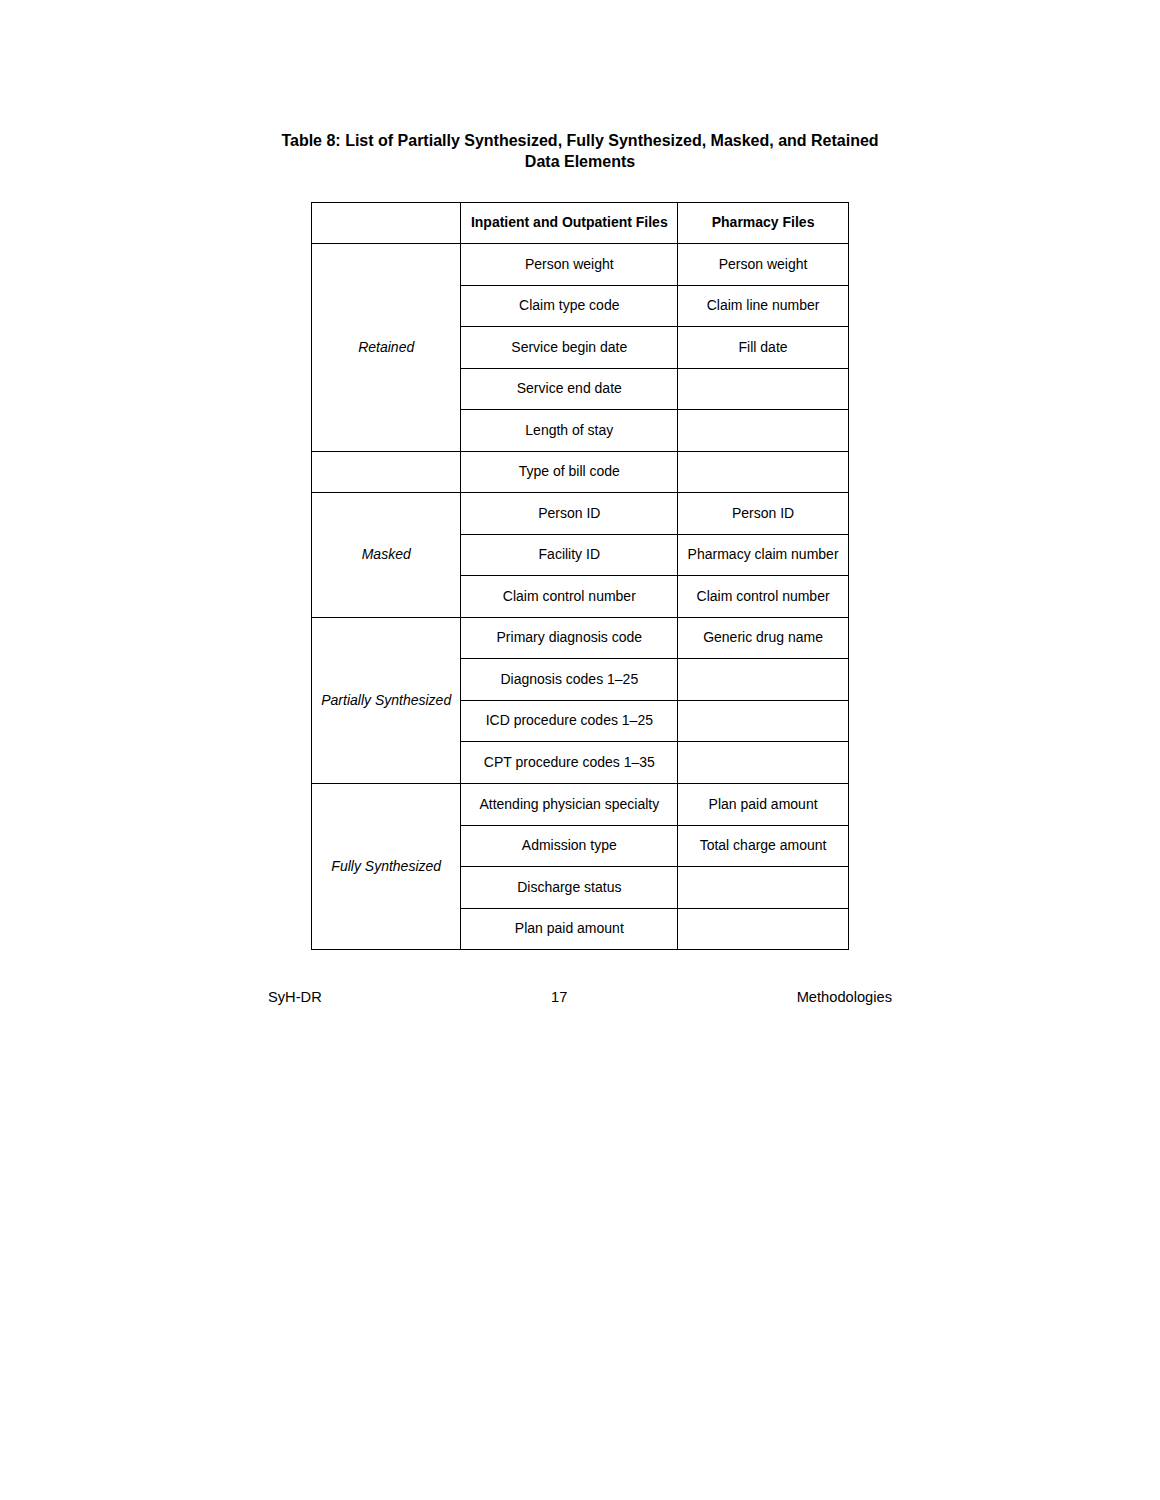Table 8: List of Partially Synthesized, Fully Synthesized, Masked, and Retained Data Elements
| | Inpatient and Outpatient Files | Pharmacy Files |
| --- | --- | --- |
| Retained | Person weight | Person weight |
| Claim type code | Claim line number |
| Service begin date | Fill date |
| Service end date | |
| Length of stay | |
| | Type of bill code | |
| Masked | Person ID | Person ID |
| Facility ID | Pharmacy claim number |
| Claim control number | Claim control number |
| Partially Synthesized | Primary diagnosis code | Generic drug name |
| Diagnosis codes 1–25 | |
| ICD procedure codes 1–25 | |
| CPT procedure codes 1–35 | |
| Fully Synthesized | Attending physician specialty | Plan paid amount |
| Admission type | Total charge amount |
| Discharge status | |
| Plan paid amount | |
SyH-DR
17
Methodologies